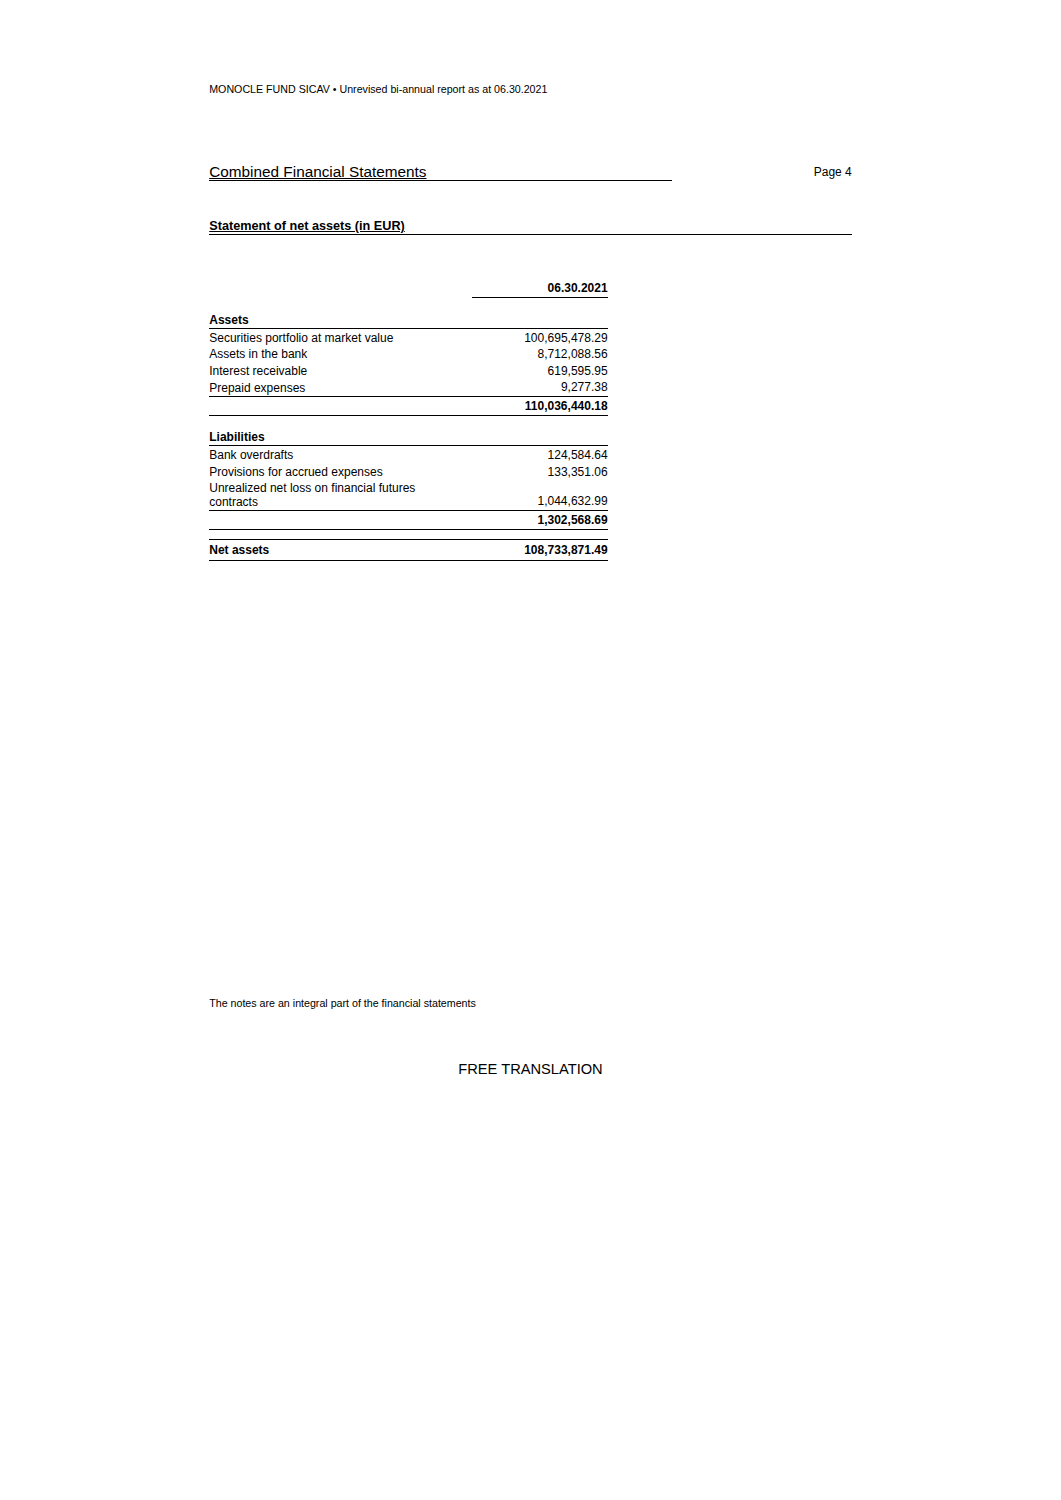MONOCLE FUND SICAV • Unrevised bi-annual report as at 06.30.2021
Combined Financial Statements
Page 4
Statement of net assets (in EUR)
| | 06.30.2021 |
| Assets | |
| Securities portfolio at market value | 100,695,478.29 |
| Assets in the bank | 8,712,088.56 |
| Interest receivable | 619,595.95 |
| Prepaid expenses | 9,277.38 |
| | 110,036,440.18 |
| Liabilities | |
| Bank overdrafts | 124,584.64 |
| Provisions for accrued expenses | 133,351.06 |
| Unrealized net loss on financial futures contracts | 1,044,632.99 |
| | 1,302,568.69 |
| Net assets | 108,733,871.49 |
The notes are an integral part of the financial statements
FREE TRANSLATION